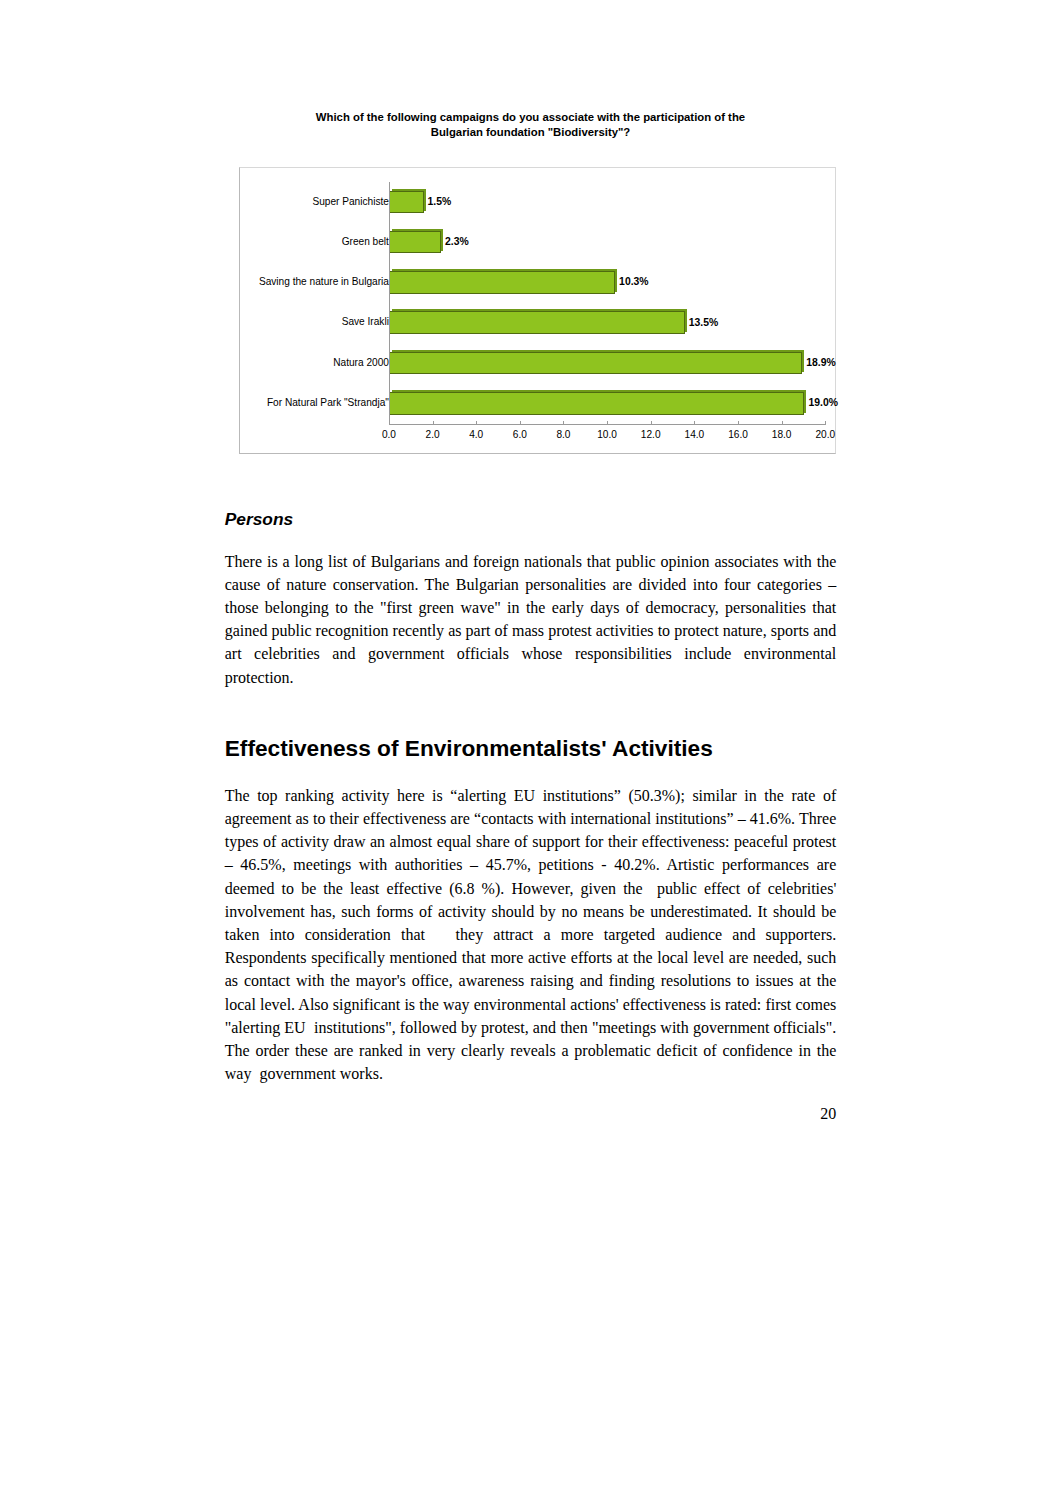Which of the following campaigns do you associate with the participation of the Bulgarian foundation "Biodiversity"?
| Super Panichiste | 1.5% |
| Green belt | 2.3% |
| Saving the nature in Bulgaria | 10.3% |
| Save Irakli | 13.5% |
| Natura 2000 | 18.9% |
| For Natural Park "Strandja" | 19.0% |
0.0 2.0 4.0 6.0 8.0 10.0 12.0 14.0 16.0 18.0 20.0
Persons
There is a long list of Bulgarians and foreign nationals that public opinion associates with the cause of nature conservation. The Bulgarian personalities are divided into four categories – those belonging to the "first green wave" in the early days of democracy, personalities that gained public recognition recently as part of mass protest activities to protect nature, sports and art celebrities and government officials whose responsibilities include environmental protection.
Effectiveness of Environmentalists' Activities
The top ranking activity here is “alerting EU institutions” (50.3%); similar in the rate of agreement as to their effectiveness are “contacts with international institutions” – 41.6%. Three types of activity draw an almost equal share of support for their effectiveness: peaceful protest – 46.5%, meetings with authorities – 45.7%, petitions - 40.2%. Artistic performances are deemed to be the least effective (6.8 %). However, given the public effect of celebrities' involvement has, such forms of activity should by no means be underestimated. It should be taken into consideration that they attract a more targeted audience and supporters. Respondents specifically mentioned that more active efforts at the local level are needed, such as contact with the mayor's office, awareness raising and finding resolutions to issues at the local level. Also significant is the way environmental actions' effectiveness is rated: first comes "alerting EU institutions", followed by protest, and then "meetings with government officials". The order these are ranked in very clearly reveals a problematic deficit of confidence in the way government works.
20